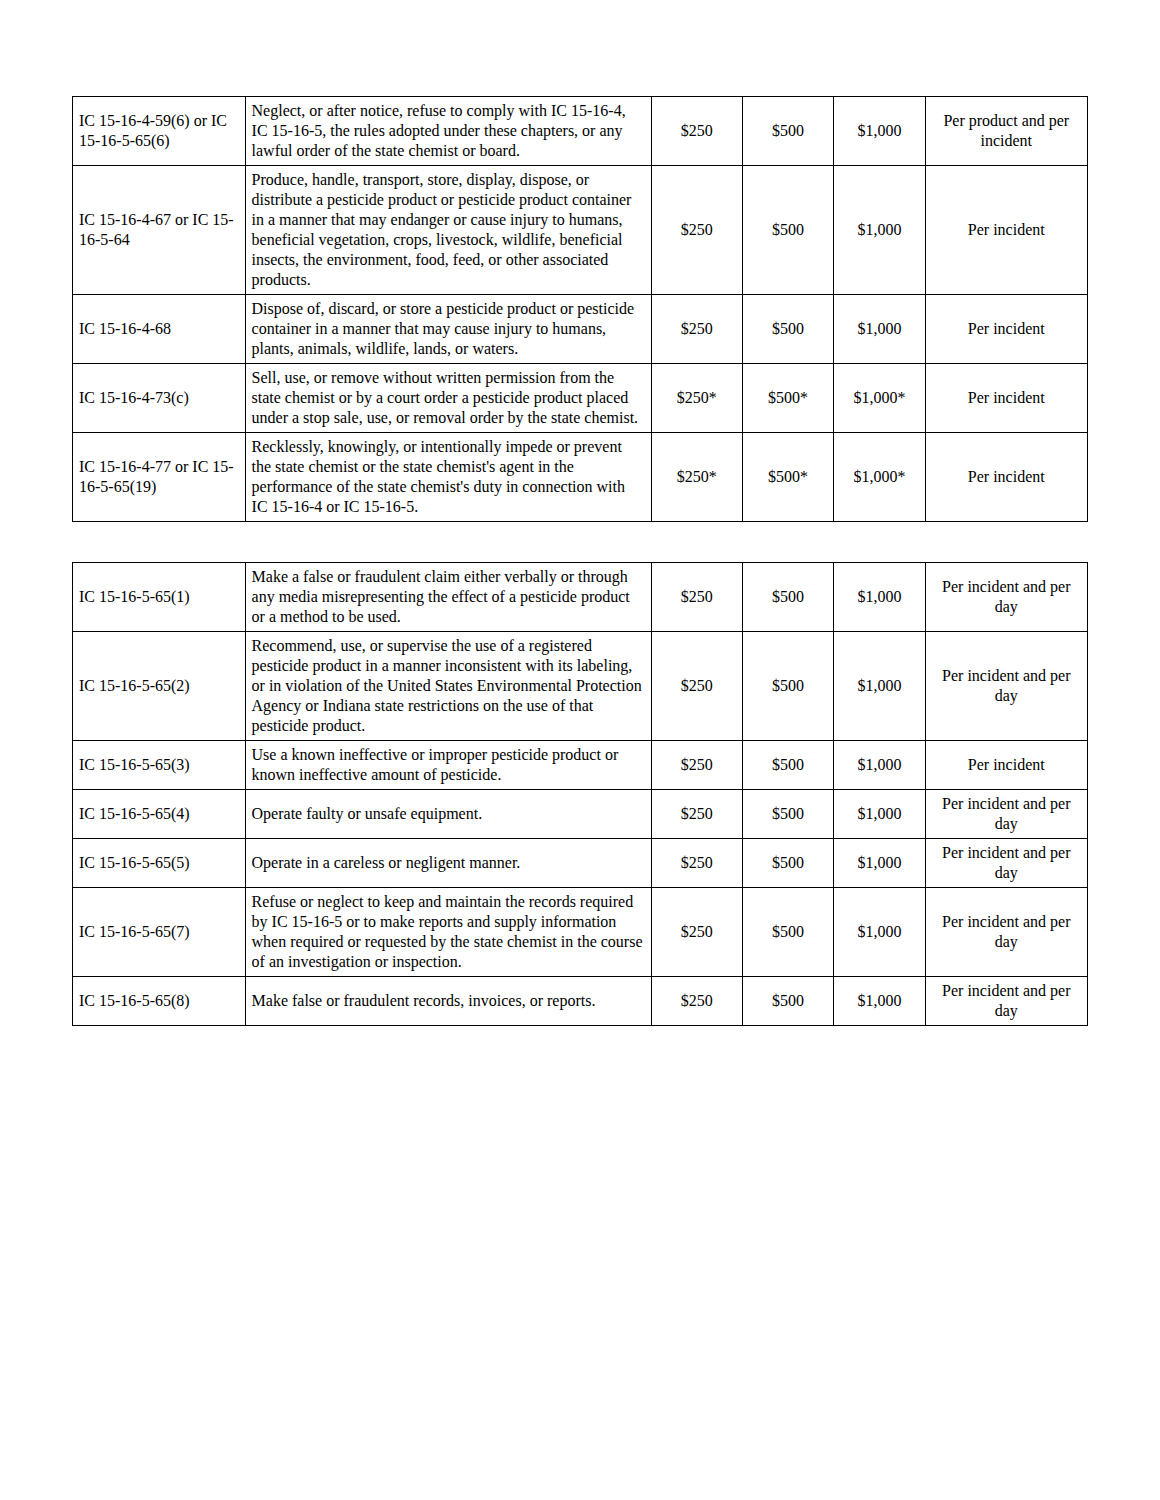| IC 15-16-4-59(6) or IC 15-16-5-65(6) | Neglect, or after notice, refuse to comply with IC 15-16-4, IC 15-16-5, the rules adopted under these chapters, or any lawful order of the state chemist or board. | $250 | $500 | $1,000 | Per product and per incident |
| IC 15-16-4-67 or IC 15-16-5-64 | Produce, handle, transport, store, display, dispose, or distribute a pesticide product or pesticide product container in a manner that may endanger or cause injury to humans, beneficial vegetation, crops, livestock, wildlife, beneficial insects, the environment, food, feed, or other associated products. | $250 | $500 | $1,000 | Per incident |
| IC 15-16-4-68 | Dispose of, discard, or store a pesticide product or pesticide container in a manner that may cause injury to humans, plants, animals, wildlife, lands, or waters. | $250 | $500 | $1,000 | Per incident |
| IC 15-16-4-73(c) | Sell, use, or remove without written permission from the state chemist or by a court order a pesticide product placed under a stop sale, use, or removal order by the state chemist. | $250* | $500* | $1,000* | Per incident |
| IC 15-16-4-77 or IC 15-16-5-65(19) | Recklessly, knowingly, or intentionally impede or prevent the state chemist or the state chemist's agent in the performance of the state chemist's duty in connection with IC 15-16-4 or IC 15-16-5. | $250* | $500* | $1,000* | Per incident |
| IC 15-16-5-65(1) | Make a false or fraudulent claim either verbally or through any media misrepresenting the effect of a pesticide product or a method to be used. | $250 | $500 | $1,000 | Per incident and per day |
| IC 15-16-5-65(2) | Recommend, use, or supervise the use of a registered pesticide product in a manner inconsistent with its labeling, or in violation of the United States Environmental Protection Agency or Indiana state restrictions on the use of that pesticide product. | $250 | $500 | $1,000 | Per incident and per day |
| IC 15-16-5-65(3) | Use a known ineffective or improper pesticide product or known ineffective amount of pesticide. | $250 | $500 | $1,000 | Per incident |
| IC 15-16-5-65(4) | Operate faulty or unsafe equipment. | $250 | $500 | $1,000 | Per incident and per day |
| IC 15-16-5-65(5) | Operate in a careless or negligent manner. | $250 | $500 | $1,000 | Per incident and per day |
| IC 15-16-5-65(7) | Refuse or neglect to keep and maintain the records required by IC 15-16-5 or to make reports and supply information when required or requested by the state chemist in the course of an investigation or inspection. | $250 | $500 | $1,000 | Per incident and per day |
| IC 15-16-5-65(8) | Make false or fraudulent records, invoices, or reports. | $250 | $500 | $1,000 | Per incident and per day |